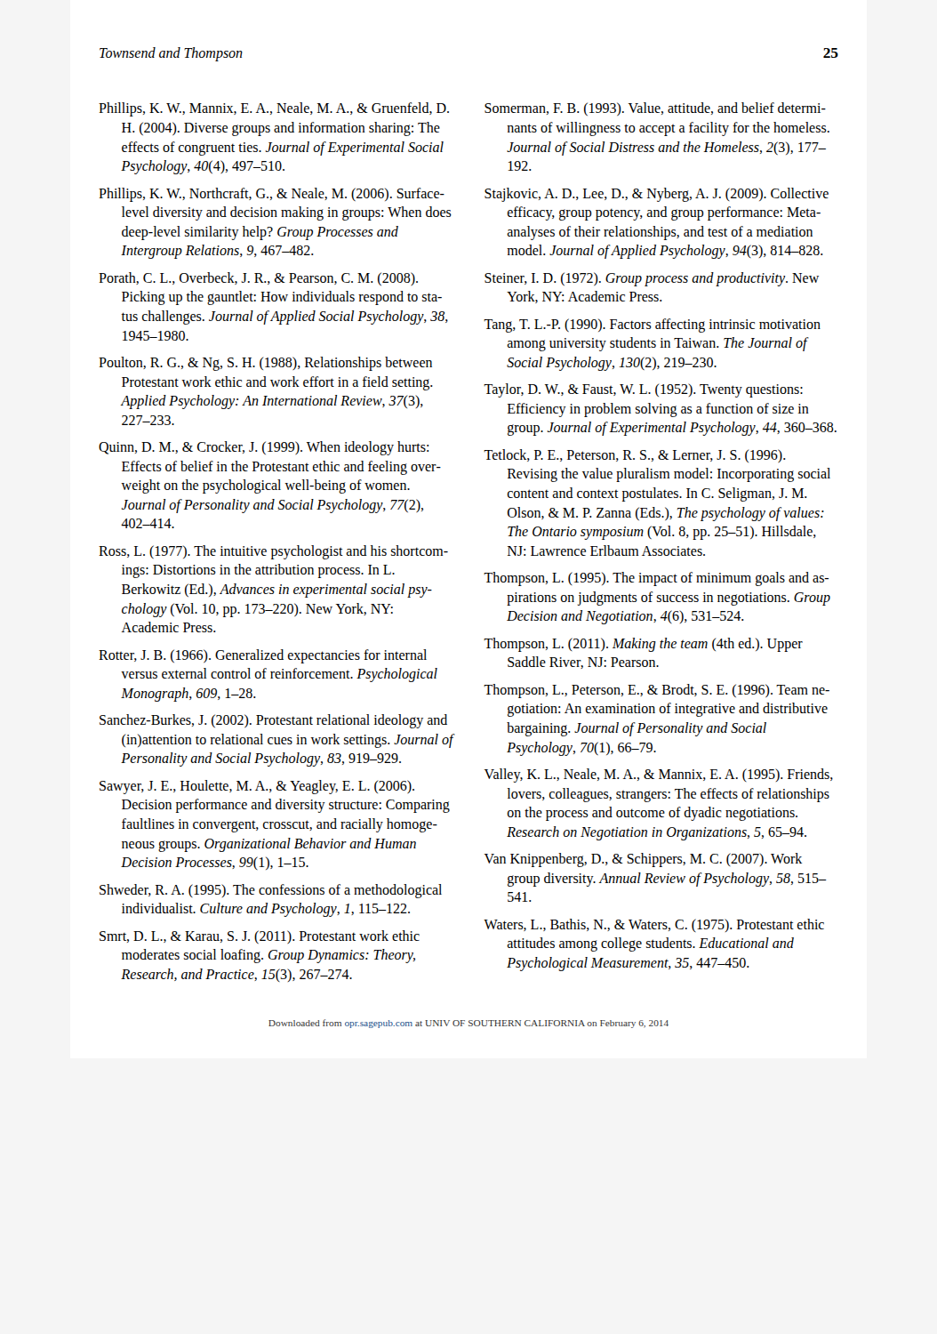Townsend and Thompson 25
Phillips, K. W., Mannix, E. A., Neale, M. A., & Gruenfeld, D. H. (2004). Diverse groups and information sharing: The effects of congruent ties. Journal of Experimental Social Psychology, 40(4), 497–510.
Phillips, K. W., Northcraft, G., & Neale, M. (2006). Surface-level diversity and decision making in groups: When does deep-level similarity help? Group Processes and Intergroup Relations, 9, 467–482.
Porath, C. L., Overbeck, J. R., & Pearson, C. M. (2008). Picking up the gauntlet: How individuals respond to status challenges. Journal of Applied Social Psychology, 38, 1945–1980.
Poulton, R. G., & Ng, S. H. (1988), Relationships between Protestant work ethic and work effort in a field setting. Applied Psychology: An International Review, 37(3), 227–233.
Quinn, D. M., & Crocker, J. (1999). When ideology hurts: Effects of belief in the Protestant ethic and feeling overweight on the psychological well-being of women. Journal of Personality and Social Psychology, 77(2), 402–414.
Ross, L. (1977). The intuitive psychologist and his shortcomings: Distortions in the attribution process. In L. Berkowitz (Ed.), Advances in experimental social psychology (Vol. 10, pp. 173–220). New York, NY: Academic Press.
Rotter, J. B. (1966). Generalized expectancies for internal versus external control of reinforcement. Psychological Monograph, 609, 1–28.
Sanchez-Burkes, J. (2002). Protestant relational ideology and (in)attention to relational cues in work settings. Journal of Personality and Social Psychology, 83, 919–929.
Sawyer, J. E., Houlette, M. A., & Yeagley, E. L. (2006). Decision performance and diversity structure: Comparing faultlines in convergent, crosscut, and racially homogeneous groups. Organizational Behavior and Human Decision Processes, 99(1), 1–15.
Shweder, R. A. (1995). The confessions of a methodological individualist. Culture and Psychology, 1, 115–122.
Smrt, D. L., & Karau, S. J. (2011). Protestant work ethic moderates social loafing. Group Dynamics: Theory, Research, and Practice, 15(3), 267–274.
Somerman, F. B. (1993). Value, attitude, and belief determinants of willingness to accept a facility for the homeless. Journal of Social Distress and the Homeless, 2(3), 177–192.
Stajkovic, A. D., Lee, D., & Nyberg, A. J. (2009). Collective efficacy, group potency, and group performance: Meta-analyses of their relationships, and test of a mediation model. Journal of Applied Psychology, 94(3), 814–828.
Steiner, I. D. (1972). Group process and productivity. New York, NY: Academic Press.
Tang, T. L.-P. (1990). Factors affecting intrinsic motivation among university students in Taiwan. The Journal of Social Psychology, 130(2), 219–230.
Taylor, D. W., & Faust, W. L. (1952). Twenty questions: Efficiency in problem solving as a function of size in group. Journal of Experimental Psychology, 44, 360–368.
Tetlock, P. E., Peterson, R. S., & Lerner, J. S. (1996). Revising the value pluralism model: Incorporating social content and context postulates. In C. Seligman, J. M. Olson, & M. P. Zanna (Eds.), The psychology of values: The Ontario symposium (Vol. 8, pp. 25–51). Hillsdale, NJ: Lawrence Erlbaum Associates.
Thompson, L. (1995). The impact of minimum goals and aspirations on judgments of success in negotiations. Group Decision and Negotiation, 4(6), 531–524.
Thompson, L. (2011). Making the team (4th ed.). Upper Saddle River, NJ: Pearson.
Thompson, L., Peterson, E., & Brodt, S. E. (1996). Team negotiation: An examination of integrative and distributive bargaining. Journal of Personality and Social Psychology, 70(1), 66–79.
Valley, K. L., Neale, M. A., & Mannix, E. A. (1995). Friends, lovers, colleagues, strangers: The effects of relationships on the process and outcome of dyadic negotiations. Research on Negotiation in Organizations, 5, 65–94.
Van Knippenberg, D., & Schippers, M. C. (2007). Work group diversity. Annual Review of Psychology, 58, 515–541.
Waters, L., Bathis, N., & Waters, C. (1975). Protestant ethic attitudes among college students. Educational and Psychological Measurement, 35, 447–450.
Downloaded from opr.sagepub.com at UNIV OF SOUTHERN CALIFORNIA on February 6, 2014